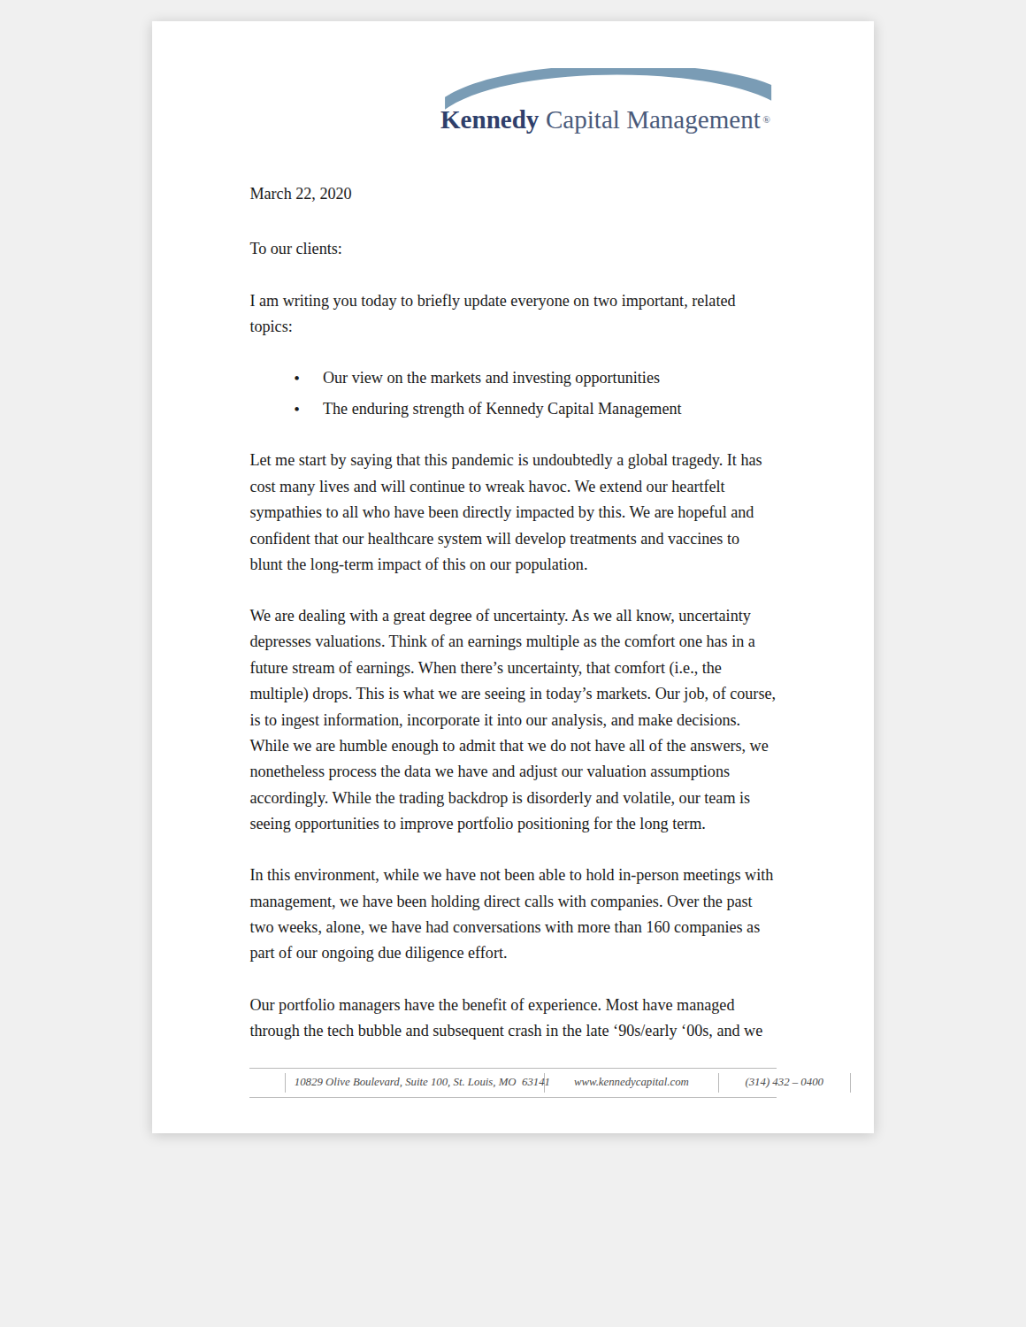KennedyCapital Management®
March 22, 2020
To our clients:
I am writing you today to briefly update everyone on two important, related topics:
Our view on the markets and investing opportunities
The enduring strength of Kennedy Capital Management
Let me start by saying that this pandemic is undoubtedly a global tragedy. It has cost many lives and will continue to wreak havoc. We extend our heartfelt sympathies to all who have been directly impacted by this. We are hopeful and confident that our healthcare system will develop treatments and vaccines to blunt the long-term impact of this on our population.
We are dealing with a great degree of uncertainty. As we all know, uncertainty depresses valuations. Think of an earnings multiple as the comfort one has in a future stream of earnings. When there’s uncertainty, that comfort (i.e., the multiple) drops. This is what we are seeing in today’s markets. Our job, of course, is to ingest information, incorporate it into our analysis, and make decisions. While we are humble enough to admit that we do not have all of the answers, we nonetheless process the data we have and adjust our valuation assumptions accordingly. While the trading backdrop is disorderly and volatile, our team is seeing opportunities to improve portfolio positioning for the long term.
In this environment, while we have not been able to hold in-person meetings with management, we have been holding direct calls with companies. Over the past two weeks, alone, we have had conversations with more than 160 companies as part of our ongoing due diligence effort.
Our portfolio managers have the benefit of experience. Most have managed through the tech bubble and subsequent crash in the late ‘90s/early ‘00s, and we
| | 10829 Olive Boulevard, Suite 100, St. Louis, MO 63141 | www.kennedycapital.com | (314) 432 – 0400 | |